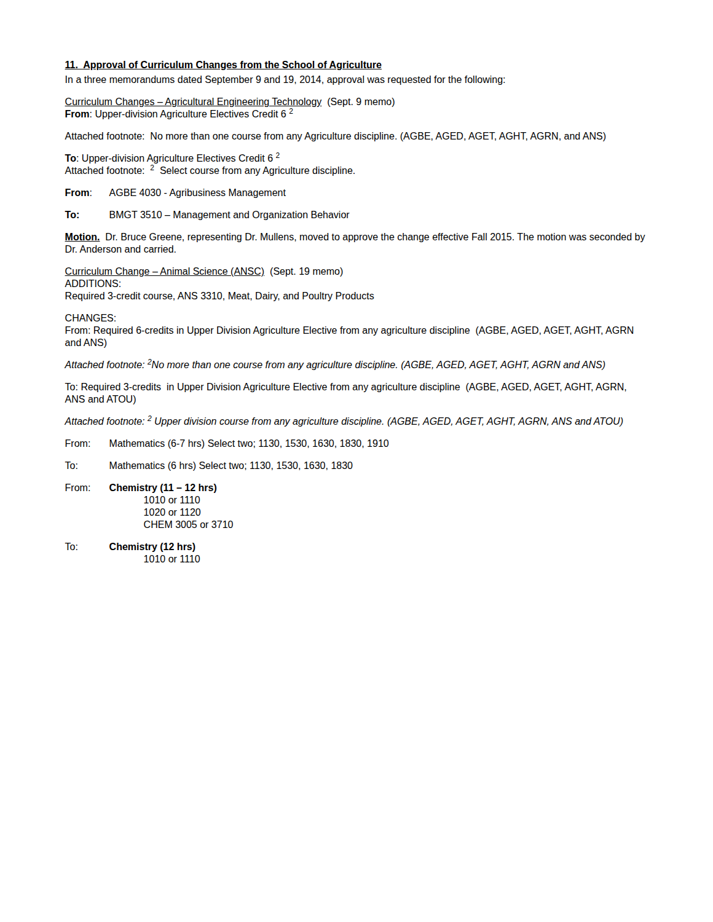11. Approval of Curriculum Changes from the School of Agriculture
In a three memorandums dated September 9 and 19, 2014, approval was requested for the following:
Curriculum Changes – Agricultural Engineering Technology (Sept. 9 memo)
From: Upper-division Agriculture Electives Credit 6 2
Attached footnote: No more than one course from any Agriculture discipline. (AGBE, AGED, AGET, AGHT, AGRN, and ANS)
To: Upper-division Agriculture Electives Credit 6 2
Attached footnote: 2 Select course from any Agriculture discipline.
From:
AGBE 4030 - Agribusiness Management
To:
BMGT 3510 – Management and Organization Behavior
Motion. Dr. Bruce Greene, representing Dr. Mullens, moved to approve the change effective Fall 2015. The motion was seconded by Dr. Anderson and carried.
Curriculum Change – Animal Science (ANSC) (Sept. 19 memo)
ADDITIONS:
Required 3-credit course, ANS 3310, Meat, Dairy, and Poultry Products
CHANGES:
From: Required 6-credits in Upper Division Agriculture Elective from any agriculture discipline (AGBE, AGED, AGET, AGHT, AGRN and ANS)
Attached footnote: 2No more than one course from any agriculture discipline. (AGBE, AGED, AGET, AGHT, AGRN and ANS)
To: Required 3-credits in Upper Division Agriculture Elective from any agriculture discipline (AGBE, AGED, AGET, AGHT, AGRN, ANS and ATOU)
Attached footnote: 2 Upper division course from any agriculture discipline. (AGBE, AGED, AGET, AGHT, AGRN, ANS and ATOU)
From:
Mathematics (6-7 hrs) Select two; 1130, 1530, 1630, 1830, 1910
To:
Mathematics (6 hrs) Select two; 1130, 1530, 1630, 1830
From:
Chemistry (11 – 12 hrs)
1010 or 1110
1020 or 1120
CHEM 3005 or 3710
To:
Chemistry (12 hrs)
1010 or 1110